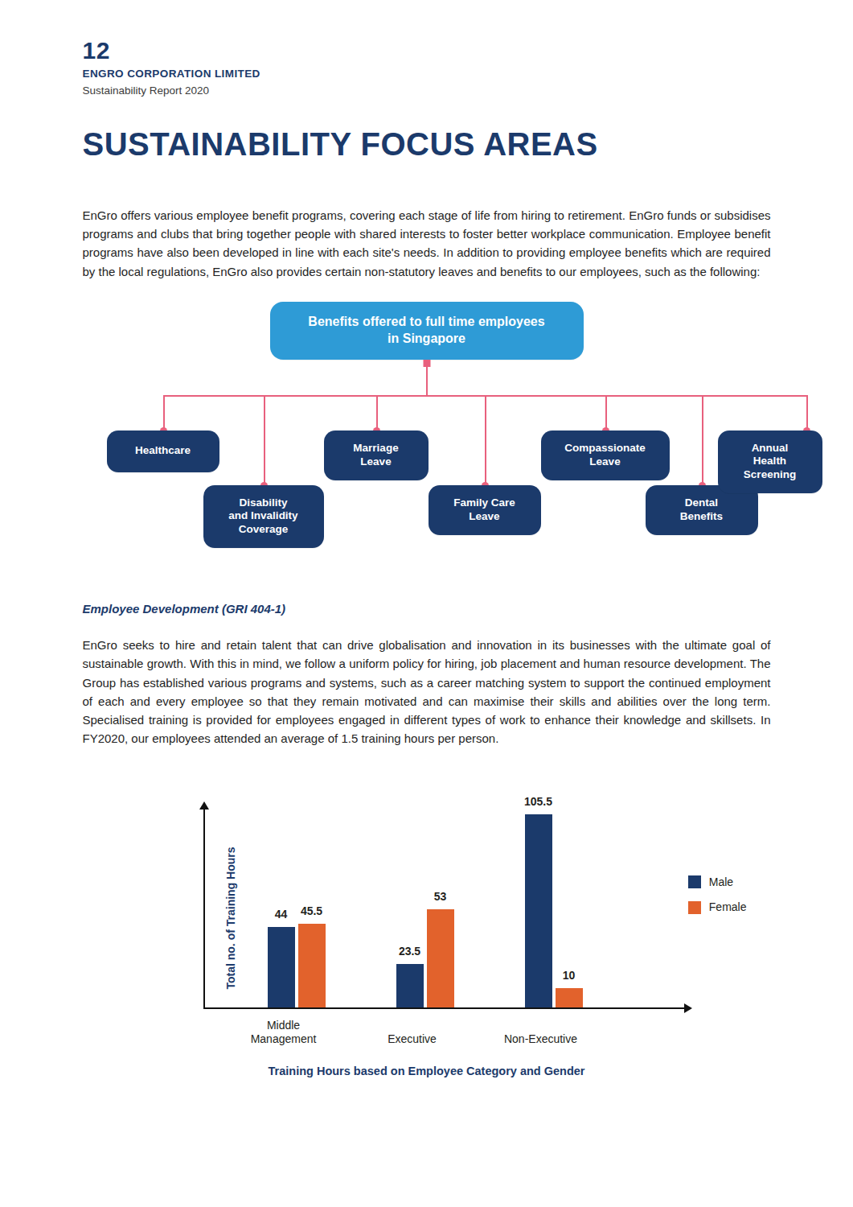12
ENGRO CORPORATION LIMITED
Sustainability Report 2020
Sustainability Focus Areas
EnGro offers various employee benefit programs, covering each stage of life from hiring to retirement. EnGro funds or subsidises programs and clubs that bring together people with shared interests to foster better workplace communication. Employee benefit programs have also been developed in line with each site's needs. In addition to providing employee benefits which are required by the local regulations, EnGro also provides certain non-statutory leaves and benefits to our employees, such as the following:
Benefits offered to full time employees
in Singapore
Healthcare
Disability
and Invalidity
Coverage
Marriage
Leave
Family Care
Leave
Compassionate
Leave
Dental
Benefits
Annual
Health
Screening
Employee Development (GRI 404-1)
EnGro seeks to hire and retain talent that can drive globalisation and innovation in its businesses with the ultimate goal of sustainable growth. With this in mind, we follow a uniform policy for hiring, job placement and human resource development. The Group has established various programs and systems, such as a career matching system to support the continued employment of each and every employee so that they remain motivated and can maximise their skills and abilities over the long term. Specialised training is provided for employees engaged in different types of work to enhance their knowledge and skillsets. In FY2020, our employees attended an average of 1.5 training hours per person.
Total no. of Training Hours
44
45.5
Middle
Management
23.5
53
Executive
105.5
10
Non-Executive
Male
Female
Training Hours based on Employee Category and Gender